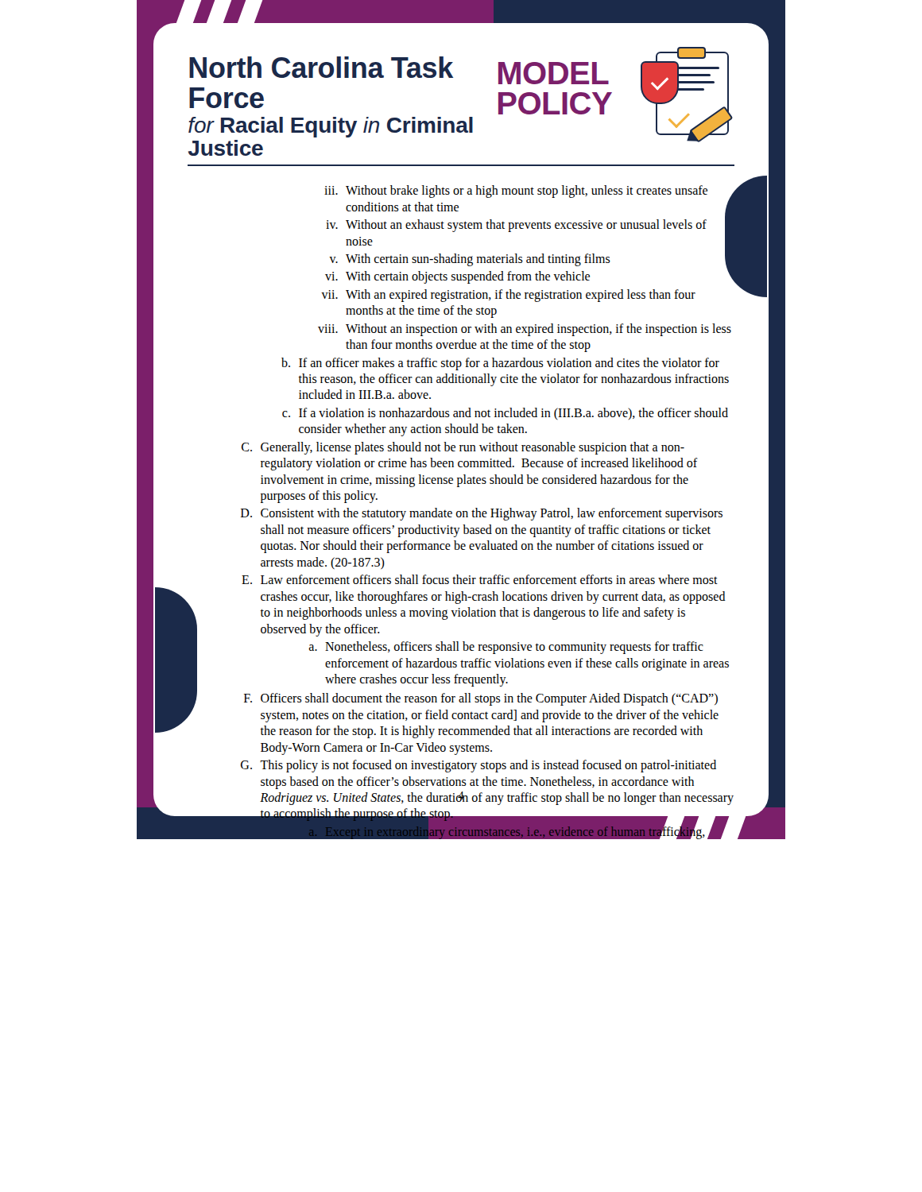North Carolina Task Force
for Racial Equity in Criminal Justice
MODEL
POLICY
iii.
Without brake lights or a high mount stop light, unless it creates unsafe conditions at that time
iv.
Without an exhaust system that prevents excessive or unusual levels of noise
v.
With certain sun-shading materials and tinting films
vi.
With certain objects suspended from the vehicle
vii.
With an expired registration, if the registration expired less than four months at the time of the stop
viii.
Without an inspection or with an expired inspection, if the inspection is less than four months overdue at the time of the stop
b.
If an officer makes a traffic stop for a hazardous violation and cites the violator for this reason, the officer can additionally cite the violator for nonhazardous infractions included in III.B.a. above.
c.
If a violation is nonhazardous and not included in (III.B.a. above), the officer should consider whether any action should be taken.
C.
Generally, license plates should not be run without reasonable suspicion that a non-regulatory violation or crime has been committed. Because of increased likelihood of involvement in crime, missing license plates should be considered hazardous for the purposes of this policy.
D.
Consistent with the statutory mandate on the Highway Patrol, law enforcement supervisors shall not measure officers’ productivity based on the quantity of traffic citations or ticket quotas. Nor should their performance be evaluated on the number of citations issued or arrests made. (20-187.3)
E.
Law enforcement officers shall focus their traffic enforcement efforts in areas where most crashes occur, like thoroughfares or high-crash locations driven by current data, as opposed to in neighborhoods unless a moving violation that is dangerous to life and safety is observed by the officer.
a.
Nonetheless, officers shall be responsive to community requests for traffic enforcement of hazardous traffic violations even if these calls originate in areas where crashes occur less frequently.
F.
Officers shall document the reason for all stops in the Computer Aided Dispatch (“CAD”) system, notes on the citation, or field contact card] and provide to the driver of the vehicle the reason for the stop. It is highly recommended that all interactions are recorded with Body-Worn Camera or In-Car Video systems.
G.
This policy is not focused on investigatory stops and is instead focused on patrol-initiated stops based on the officer’s observations at the time. Nonetheless, in accordance with Rodriguez vs. United States, the duration of any traffic stop shall be no longer than necessary to accomplish the purpose of the stop.
a.
Except in extraordinary circumstances, i.e., evidence of human trafficking, officers conducting a traffic stop shall limit their questions of the driver and/or passengers to matters generally related to the facts giving rise to the reasonable suspicion that served as the legal basis for the traffic stop.
4